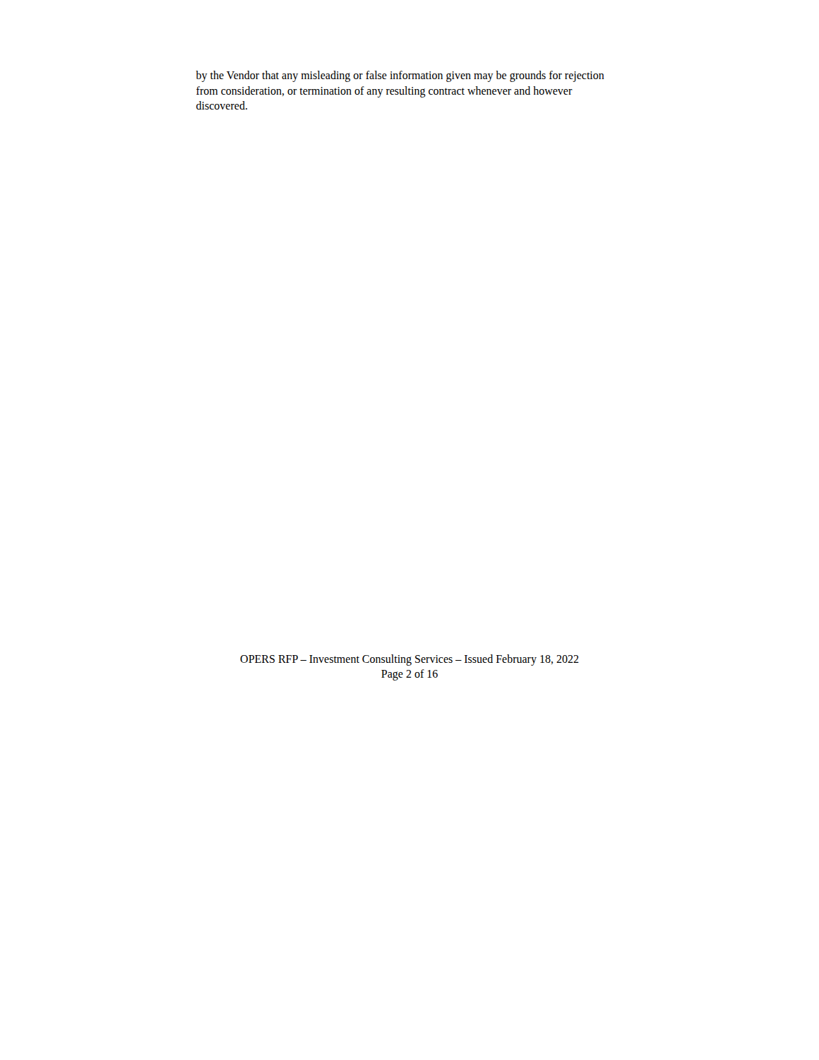by the Vendor that any misleading or false information given may be grounds for rejection from consideration, or termination of any resulting contract whenever and however discovered.
OPERS RFP – Investment Consulting Services – Issued February 18, 2022
Page 2 of 16